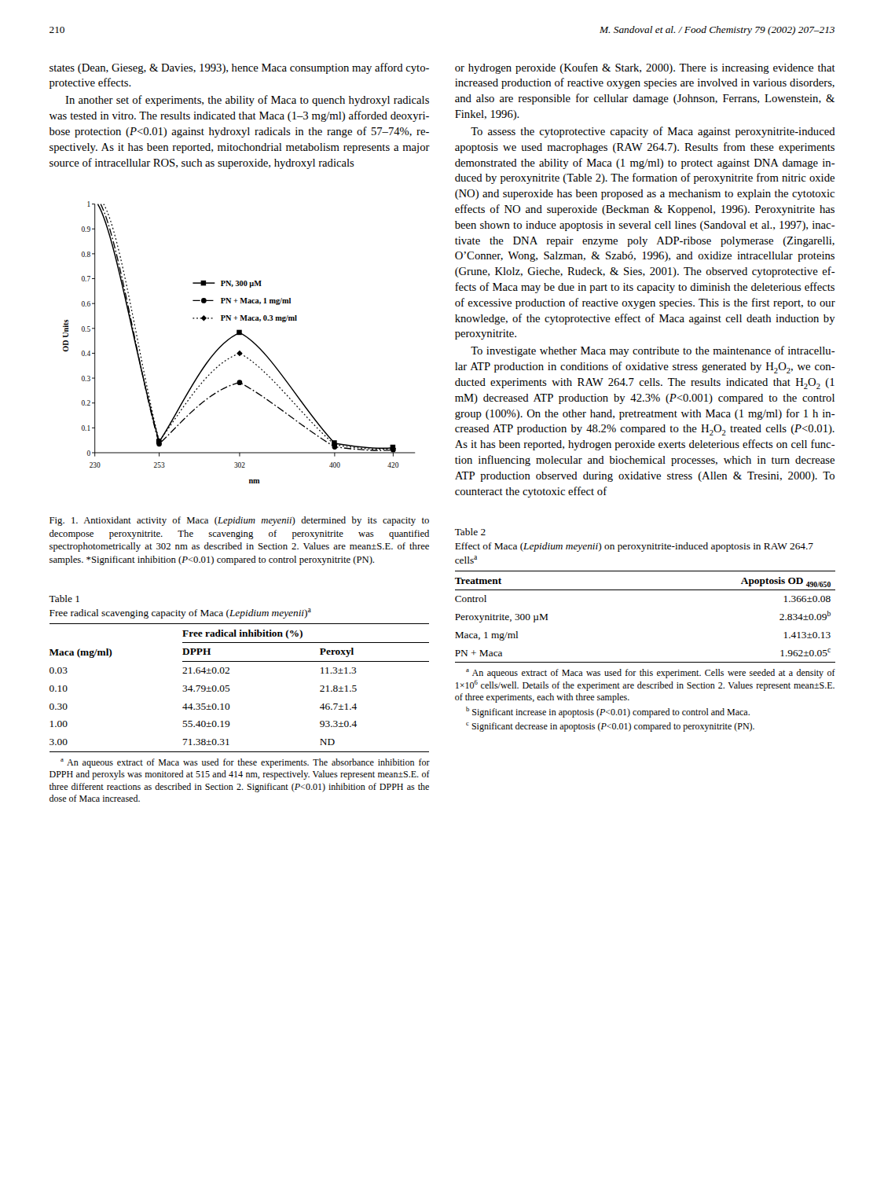210 M. Sandoval et al. / Food Chemistry 79 (2002) 207–213
states (Dean, Gieseg, & Davies, 1993), hence Maca consumption may afford cytoprotective effects.
In another set of experiments, the ability of Maca to quench hydroxyl radicals was tested in vitro. The results indicated that Maca (1–3 mg/ml) afforded deoxyribose protection (P<0.01) against hydroxyl radicals in the range of 57–74%, respectively. As it has been reported, mitochondrial metabolism represents a major source of intracellular ROS, such as superoxide, hydroxyl radicals
1 0.9 0.8 0.7 0.6 0.5 0.4 0.3 0.2 0.1 0 OD Units 230 253 302 400 420 nm PN, 300 µM PN + Maca, 1 mg/ml PN + Maca, 0.3 mg/ml
Fig. 1. Antioxidant activity of Maca (Lepidium meyenii) determined by its capacity to decompose peroxynitrite. The scavenging of peroxynitrite was quantified spectrophotometrically at 302 nm as described in Section 2. Values are mean±S.E. of three samples. *Significant inhibition (P<0.01) compared to control peroxynitrite (PN).
Table 1 Free radical scavenging capacity of Maca ( Lepidium meyenii ) a
| Maca (mg/ml) | Free radical inhibition (%) |
| --- | --- |
| DPPH | Peroxyl |
| 0.03 | 21.64±0.02 | 11.3±1.3 |
| 0.10 | 34.79±0.05 | 21.8±1.5 |
| 0.30 | 44.35±0.10 | 46.7±1.4 |
| 1.00 | 55.40±0.19 | 93.3±0.4 |
| 3.00 | 71.38±0.31 | ND |
a An aqueous extract of Maca was used for these experiments. The absorbance inhibition for DPPH and peroxyls was monitored at 515 and 414 nm, respectively. Values represent mean±S.E. of three different reactions as described in Section 2. Significant (P<0.01) inhibition of DPPH as the dose of Maca increased.
or hydrogen peroxide (Koufen & Stark, 2000). There is increasing evidence that increased production of reactive oxygen species are involved in various disorders, and also are responsible for cellular damage (Johnson, Ferrans, Lowenstein, & Finkel, 1996).
To assess the cytoprotective capacity of Maca against peroxynitrite-induced apoptosis we used macrophages (RAW 264.7). Results from these experiments demonstrated the ability of Maca (1 mg/ml) to protect against DNA damage induced by peroxynitrite (Table 2). The formation of peroxynitrite from nitric oxide (NO) and superoxide has been proposed as a mechanism to explain the cytotoxic effects of NO and superoxide (Beckman & Koppenol, 1996). Peroxynitrite has been shown to induce apoptosis in several cell lines (Sandoval et al., 1997), inactivate the DNA repair enzyme poly ADP-ribose polymerase (Zingarelli, O’Conner, Wong, Salzman, & Szabó, 1996), and oxidize intracellular proteins (Grune, Klolz, Gieche, Rudeck, & Sies, 2001). The observed cytoprotective effects of Maca may be due in part to its capacity to diminish the deleterious effects of excessive production of reactive oxygen species. This is the first report, to our knowledge, of the cytoprotective effect of Maca against cell death induction by peroxynitrite.
To investigate whether Maca may contribute to the maintenance of intracellular ATP production in conditions of oxidative stress generated by H2O2, we conducted experiments with RAW 264.7 cells. The results indicated that H2O2 (1 mM) decreased ATP production by 42.3% (P<0.001) compared to the control group (100%). On the other hand, pretreatment with Maca (1 mg/ml) for 1 h increased ATP production by 48.2% compared to the H2O2 treated cells (P<0.01). As it has been reported, hydrogen peroxide exerts deleterious effects on cell function influencing molecular and biochemical processes, which in turn decrease ATP production observed during oxidative stress (Allen & Tresini, 2000). To counteract the cytotoxic effect of
Table 2 Effect of Maca ( Lepidium meyenii ) on peroxynitrite-induced apoptosis in RAW 264.7 cells a
| Treatment | Apoptosis OD 490/650 |
| --- | --- |
| Control | 1.366±0.08 |
| Peroxynitrite, 300 µM | 2.834±0.09 b |
| Maca, 1 mg/ml | 1.413±0.13 |
| PN + Maca | 1.962±0.05 c |
a An aqueous extract of Maca was used for this experiment. Cells were seeded at a density of 1×106 cells/well. Details of the experiment are described in Section 2. Values represent mean±S.E. of three experiments, each with three samples.
b Significant increase in apoptosis (P<0.01) compared to control and Maca.
c Significant decrease in apoptosis (P<0.01) compared to peroxynitrite (PN).